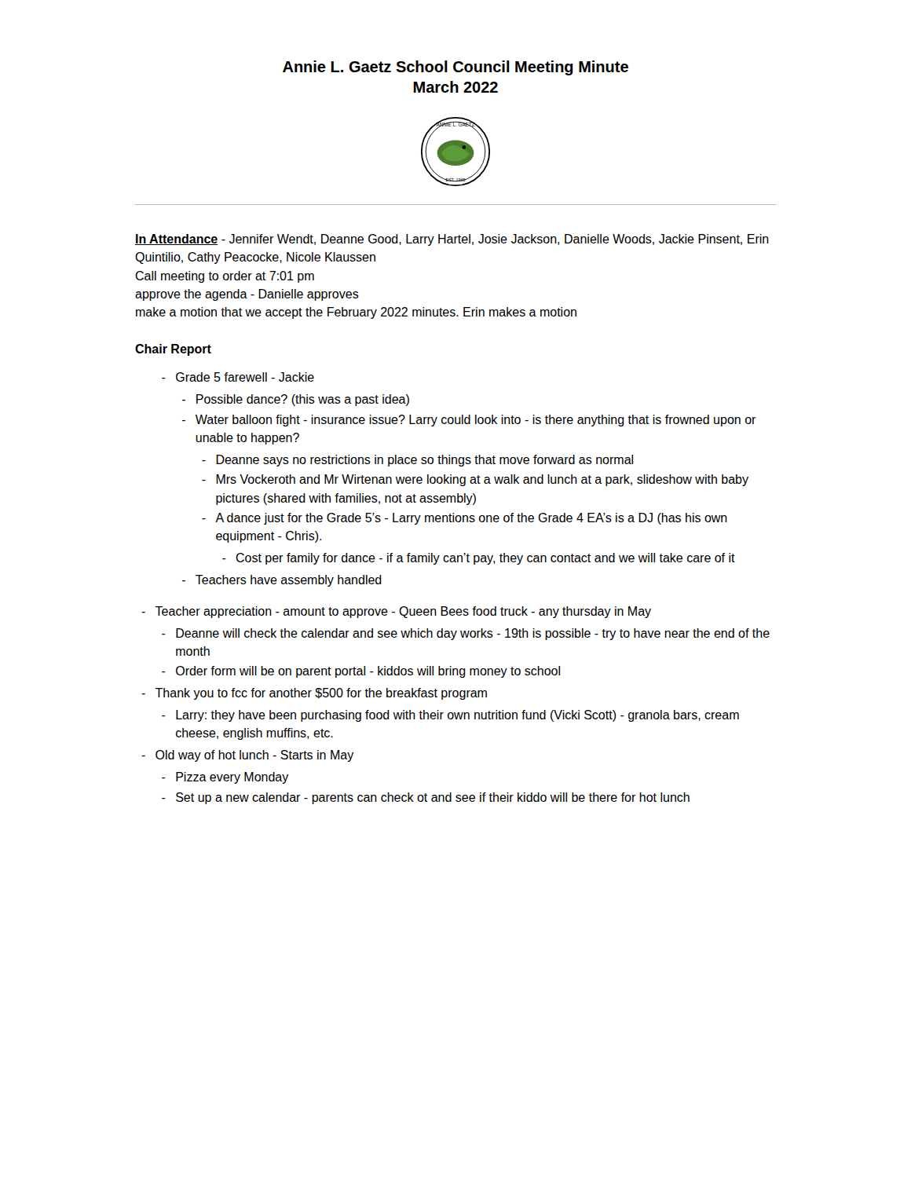Annie L. Gaetz School Council Meeting Minute
March 2022
In Attendance - Jennifer Wendt, Deanne Good, Larry Hartel, Josie Jackson, Danielle Woods, Jackie Pinsent, Erin Quintilio, Cathy Peacocke, Nicole Klaussen
Call meeting to order at 7:01 pm
approve the agenda - Danielle approves
make a motion that we accept the February 2022 minutes. Erin makes a motion
Chair Report
Grade 5 farewell - Jackie
Possible dance? (this was a past idea)
Water balloon fight - insurance issue? Larry could look into - is there anything that is frowned upon or unable to happen?
Deanne says no restrictions in place so things that move forward as normal
Mrs Vockeroth and Mr Wirtenan were looking at a walk and lunch at a park, slideshow with baby pictures (shared with families, not at assembly)
A dance just for the Grade 5’s - Larry mentions one of the Grade 4 EA’s is a DJ (has his own equipment - Chris).
Cost per family for dance - if a family can’t pay, they can contact and we will take care of it
Teachers have assembly handled
Teacher appreciation - amount to approve - Queen Bees food truck - any thursday in May
Deanne will check the calendar and see which day works - 19th is possible - try to have near the end of the month
Order form will be on parent portal - kiddos will bring money to school
Thank you to fcc for another $500 for the breakfast program
Larry: they have been purchasing food with their own nutrition fund (Vicki Scott) - granola bars, cream cheese, english muffins, etc.
Old way of hot lunch - Starts in May
Pizza every Monday
Set up a new calendar - parents can check ot and see if their kiddo will be there for hot lunch